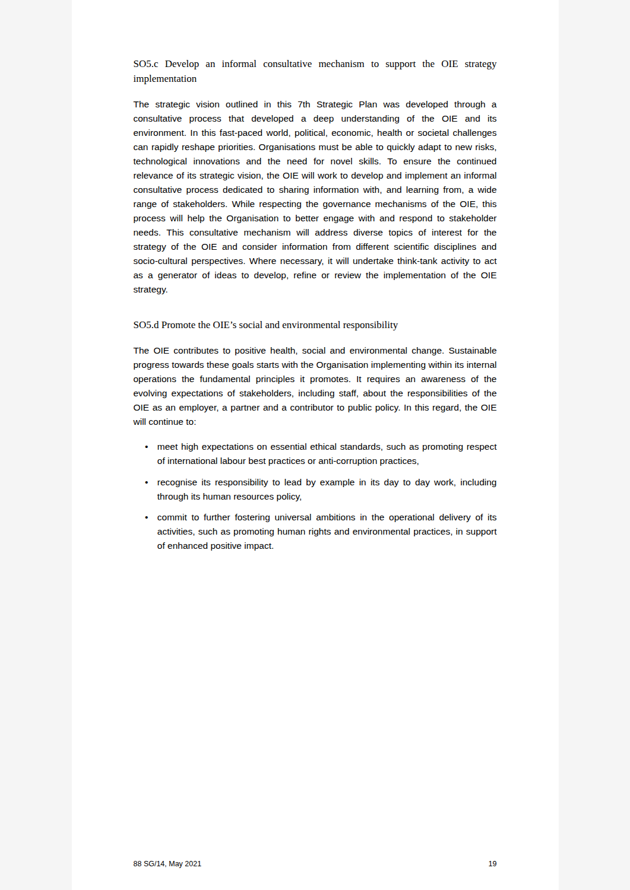SO5.c Develop an informal consultative mechanism to support the OIE strategy implementation
The strategic vision outlined in this 7th Strategic Plan was developed through a consultative process that developed a deep understanding of the OIE and its environment. In this fast-paced world, political, economic, health or societal challenges can rapidly reshape priorities. Organisations must be able to quickly adapt to new risks, technological innovations and the need for novel skills. To ensure the continued relevance of its strategic vision, the OIE will work to develop and implement an informal consultative process dedicated to sharing information with, and learning from, a wide range of stakeholders. While respecting the governance mechanisms of the OIE, this process will help the Organisation to better engage with and respond to stakeholder needs. This consultative mechanism will address diverse topics of interest for the strategy of the OIE and consider information from different scientific disciplines and socio-cultural perspectives. Where necessary, it will undertake think-tank activity to act as a generator of ideas to develop, refine or review the implementation of the OIE strategy.
SO5.d Promote the OIE’s social and environmental responsibility
The OIE contributes to positive health, social and environmental change. Sustainable progress towards these goals starts with the Organisation implementing within its internal operations the fundamental principles it promotes. It requires an awareness of the evolving expectations of stakeholders, including staff, about the responsibilities of the OIE as an employer, a partner and a contributor to public policy. In this regard, the OIE will continue to:
meet high expectations on essential ethical standards, such as promoting respect of international labour best practices or anti-corruption practices,
recognise its responsibility to lead by example in its day to day work, including through its human resources policy,
commit to further fostering universal ambitions in the operational delivery of its activities, such as promoting human rights and environmental practices, in support of enhanced positive impact.
88 SG/14, May 2021 19